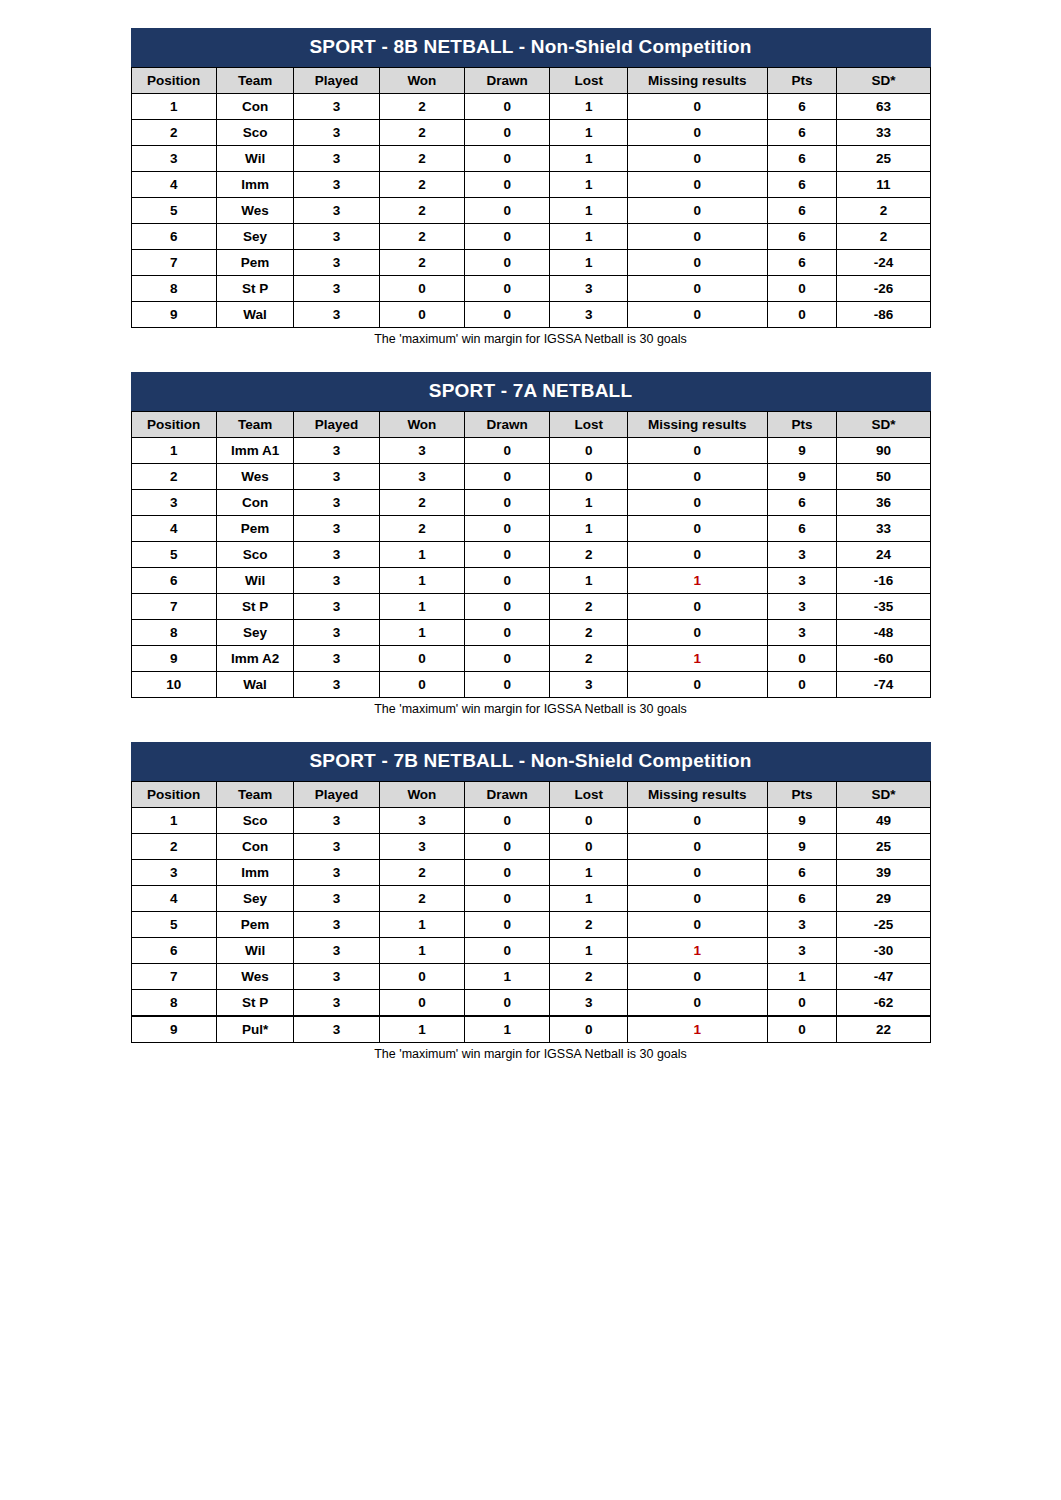SPORT - 8B NETBALL - Non-Shield Competition
| Position | Team | Played | Won | Drawn | Lost | Missing results | Pts | SD* |
| --- | --- | --- | --- | --- | --- | --- | --- | --- |
| 1 | Con | 3 | 2 | 0 | 1 | 0 | 6 | 63 |
| 2 | Sco | 3 | 2 | 0 | 1 | 0 | 6 | 33 |
| 3 | Wil | 3 | 2 | 0 | 1 | 0 | 6 | 25 |
| 4 | Imm | 3 | 2 | 0 | 1 | 0 | 6 | 11 |
| 5 | Wes | 3 | 2 | 0 | 1 | 0 | 6 | 2 |
| 6 | Sey | 3 | 2 | 0 | 1 | 0 | 6 | 2 |
| 7 | Pem | 3 | 2 | 0 | 1 | 0 | 6 | -24 |
| 8 | St P | 3 | 0 | 0 | 3 | 0 | 0 | -26 |
| 9 | Wal | 3 | 0 | 0 | 3 | 0 | 0 | -86 |
The 'maximum' win margin for IGSSA Netball is 30 goals
SPORT - 7A NETBALL
| Position | Team | Played | Won | Drawn | Lost | Missing results | Pts | SD* |
| --- | --- | --- | --- | --- | --- | --- | --- | --- |
| 1 | Imm A1 | 3 | 3 | 0 | 0 | 0 | 9 | 90 |
| 2 | Wes | 3 | 3 | 0 | 0 | 0 | 9 | 50 |
| 3 | Con | 3 | 2 | 0 | 1 | 0 | 6 | 36 |
| 4 | Pem | 3 | 2 | 0 | 1 | 0 | 6 | 33 |
| 5 | Sco | 3 | 1 | 0 | 2 | 0 | 3 | 24 |
| 6 | Wil | 3 | 1 | 0 | 1 | 1 | 3 | -16 |
| 7 | St P | 3 | 1 | 0 | 2 | 0 | 3 | -35 |
| 8 | Sey | 3 | 1 | 0 | 2 | 0 | 3 | -48 |
| 9 | Imm A2 | 3 | 0 | 0 | 2 | 1 | 0 | -60 |
| 10 | Wal | 3 | 0 | 0 | 3 | 0 | 0 | -74 |
The 'maximum' win margin for IGSSA Netball is 30 goals
SPORT - 7B NETBALL - Non-Shield Competition
| Position | Team | Played | Won | Drawn | Lost | Missing results | Pts | SD* |
| --- | --- | --- | --- | --- | --- | --- | --- | --- |
| 1 | Sco | 3 | 3 | 0 | 0 | 0 | 9 | 49 |
| 2 | Con | 3 | 3 | 0 | 0 | 0 | 9 | 25 |
| 3 | Imm | 3 | 2 | 0 | 1 | 0 | 6 | 39 |
| 4 | Sey | 3 | 2 | 0 | 1 | 0 | 6 | 29 |
| 5 | Pem | 3 | 1 | 0 | 2 | 0 | 3 | -25 |
| 6 | Wil | 3 | 1 | 0 | 1 | 1 | 3 | -30 |
| 7 | Wes | 3 | 0 | 1 | 2 | 0 | 1 | -47 |
| 8 | St P | 3 | 0 | 0 | 3 | 0 | 0 | -62 |
| 9 | Pul* | 3 | 1 | 1 | 0 | 1 | 0 | 22 |
The 'maximum' win margin for IGSSA Netball is 30 goals